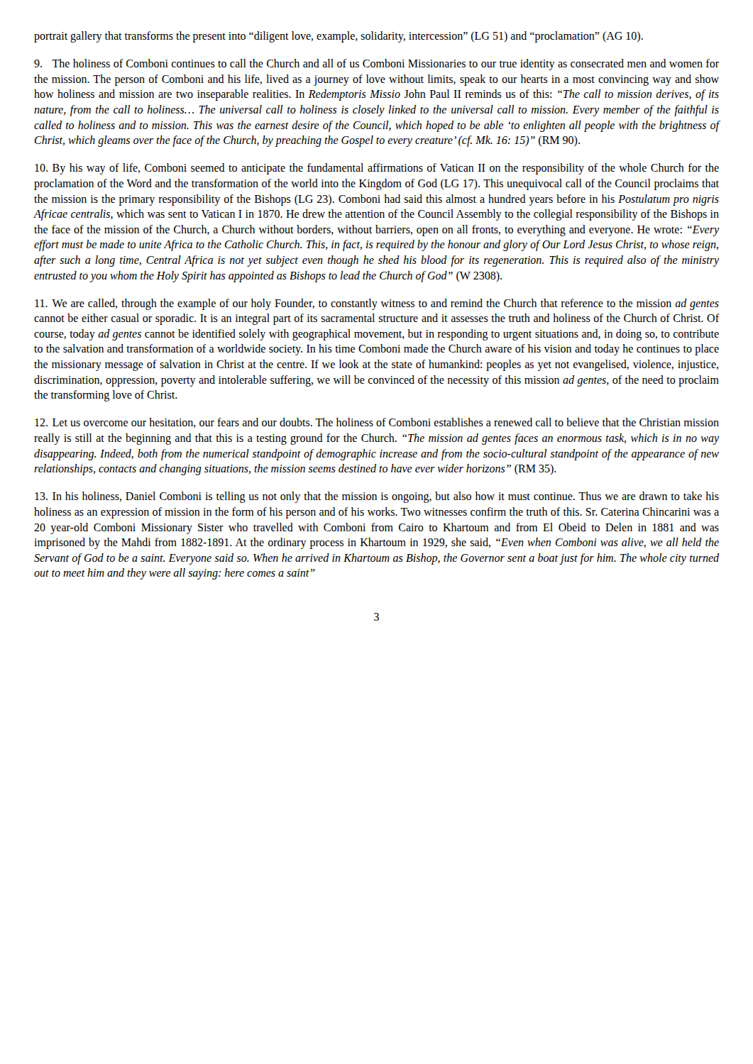portrait gallery that transforms the present into “diligent love, example, solidarity, intercession” (LG 51) and “proclamation” (AG 10).
9. The holiness of Comboni continues to call the Church and all of us Comboni Missionaries to our true identity as consecrated men and women for the mission. The person of Comboni and his life, lived as a journey of love without limits, speak to our hearts in a most convincing way and show how holiness and mission are two inseparable realities. In Redemptoris Missio John Paul II reminds us of this: “The call to mission derives, of its nature, from the call to holiness… The universal call to holiness is closely linked to the universal call to mission. Every member of the faithful is called to holiness and to mission. This was the earnest desire of the Council, which hoped to be able ‘to enlighten all people with the brightness of Christ, which gleams over the face of the Church, by preaching the Gospel to every creature’ (cf. Mk. 16: 15)” (RM 90).
10. By his way of life, Comboni seemed to anticipate the fundamental affirmations of Vatican II on the responsibility of the whole Church for the proclamation of the Word and the transformation of the world into the Kingdom of God (LG 17). This unequivocal call of the Council proclaims that the mission is the primary responsibility of the Bishops (LG 23). Comboni had said this almost a hundred years before in his Postulatum pro nigris Africae centralis, which was sent to Vatican I in 1870. He drew the attention of the Council Assembly to the collegial responsibility of the Bishops in the face of the mission of the Church, a Church without borders, without barriers, open on all fronts, to everything and everyone. He wrote: “Every effort must be made to unite Africa to the Catholic Church. This, in fact, is required by the honour and glory of Our Lord Jesus Christ, to whose reign, after such a long time, Central Africa is not yet subject even though he shed his blood for its regeneration. This is required also of the ministry entrusted to you whom the Holy Spirit has appointed as Bishops to lead the Church of God” (W 2308).
11. We are called, through the example of our holy Founder, to constantly witness to and remind the Church that reference to the mission ad gentes cannot be either casual or sporadic. It is an integral part of its sacramental structure and it assesses the truth and holiness of the Church of Christ. Of course, today ad gentes cannot be identified solely with geographical movement, but in responding to urgent situations and, in doing so, to contribute to the salvation and transformation of a worldwide society. In his time Comboni made the Church aware of his vision and today he continues to place the missionary message of salvation in Christ at the centre. If we look at the state of humankind: peoples as yet not evangelised, violence, injustice, discrimination, oppression, poverty and intolerable suffering, we will be convinced of the necessity of this mission ad gentes, of the need to proclaim the transforming love of Christ.
12. Let us overcome our hesitation, our fears and our doubts. The holiness of Comboni establishes a renewed call to believe that the Christian mission really is still at the beginning and that this is a testing ground for the Church. “The mission ad gentes faces an enormous task, which is in no way disappearing. Indeed, both from the numerical standpoint of demographic increase and from the socio-cultural standpoint of the appearance of new relationships, contacts and changing situations, the mission seems destined to have ever wider horizons” (RM 35).
13. In his holiness, Daniel Comboni is telling us not only that the mission is ongoing, but also how it must continue. Thus we are drawn to take his holiness as an expression of mission in the form of his person and of his works. Two witnesses confirm the truth of this. Sr. Caterina Chincarini was a 20 year-old Comboni Missionary Sister who travelled with Comboni from Cairo to Khartoum and from El Obeid to Delen in 1881 and was imprisoned by the Mahdi from 1882-1891. At the ordinary process in Khartoum in 1929, she said, “Even when Comboni was alive, we all held the Servant of God to be a saint. Everyone said so. When he arrived in Khartoum as Bishop, the Governor sent a boat just for him. The whole city turned out to meet him and they were all saying: here comes a saint”
3